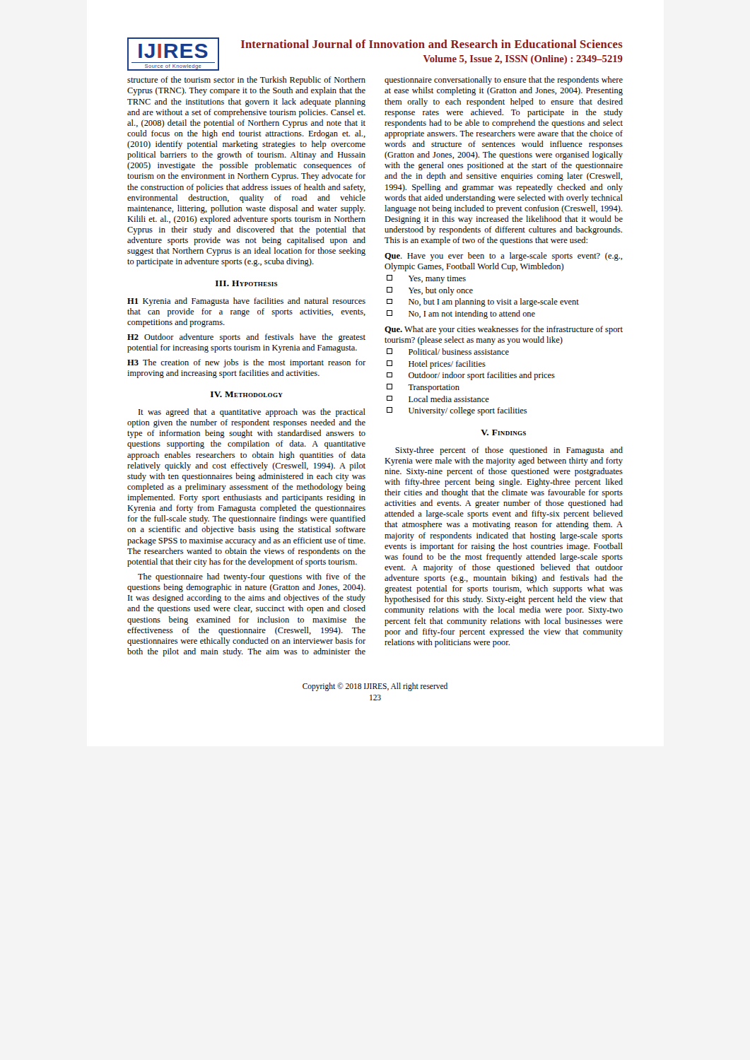IJIRES
Source of Knowledge
International Journal of Innovation and Research in Educational Sciences
Volume 5, Issue 2, ISSN (Online) : 2349–5219
structure of the tourism sector in the Turkish Republic of Northern Cyprus (TRNC). They compare it to the South and explain that the TRNC and the institutions that govern it lack adequate planning and are without a set of comprehensive tourism policies. Cansel et. al., (2008) detail the potential of Northern Cyprus and note that it could focus on the high end tourist attractions. Erdogan et. al., (2010) identify potential marketing strategies to help overcome political barriers to the growth of tourism. Altinay and Hussain (2005) investigate the possible problematic consequences of tourism on the environment in Northern Cyprus. They advocate for the construction of policies that address issues of health and safety, environmental destruction, quality of road and vehicle maintenance, littering, pollution waste disposal and water supply. Kilili et. al., (2016) explored adventure sports tourism in Northern Cyprus in their study and discovered that the potential that adventure sports provide was not being capitalised upon and suggest that Northern Cyprus is an ideal location for those seeking to participate in adventure sports (e.g., scuba diving).
III. Hypothesis
H1 Kyrenia and Famagusta have facilities and natural resources that can provide for a range of sports activities, events, competitions and programs.
H2 Outdoor adventure sports and festivals have the greatest potential for increasing sports tourism in Kyrenia and Famagusta.
H3 The creation of new jobs is the most important reason for improving and increasing sport facilities and activities.
IV. Methodology
It was agreed that a quantitative approach was the practical option given the number of respondent responses needed and the type of information being sought with standardised answers to questions supporting the compilation of data. A quantitative approach enables researchers to obtain high quantities of data relatively quickly and cost effectively (Creswell, 1994). A pilot study with ten questionnaires being administered in each city was completed as a preliminary assessment of the methodology being implemented. Forty sport enthusiasts and participants residing in Kyrenia and forty from Famagusta completed the questionnaires for the full-scale study. The questionnaire findings were quantified on a scientific and objective basis using the statistical software package SPSS to maximise accuracy and as an efficient use of time. The researchers wanted to obtain the views of respondents on the potential that their city has for the development of sports tourism.
The questionnaire had twenty-four questions with five of the questions being demographic in nature (Gratton and Jones, 2004). It was designed according to the aims and objectives of the study and the questions used were clear, succinct with open and closed questions being examined for inclusion to maximise the effectiveness of the questionnaire (Creswell, 1994). The questionnaires were ethically conducted on an interviewer basis for both the pilot and main study. The aim was to administer the questionnaire conversationally to ensure that the respondents where at ease whilst completing it (Gratton and Jones, 2004). Presenting them orally to each respondent helped to ensure that desired response rates were achieved. To participate in the study respondents had to be able to comprehend the questions and select appropriate answers. The researchers were aware that the choice of words and structure of sentences would influence responses (Gratton and Jones, 2004). The questions were organised logically with the general ones positioned at the start of the questionnaire and the in depth and sensitive enquiries coming later (Creswell, 1994). Spelling and grammar was repeatedly checked and only words that aided understanding were selected with overly technical language not being included to prevent confusion (Creswell, 1994). Designing it in this way increased the likelihood that it would be understood by respondents of different cultures and backgrounds. This is an example of two of the questions that were used:
Que. Have you ever been to a large-scale sports event? (e.g., Olympic Games, Football World Cup, Wimbledon)
Yes, many times
Yes, but only once
No, but I am planning to visit a large-scale event
No, I am not intending to attend one
Que. What are your cities weaknesses for the infrastructure of sport tourism? (please select as many as you would like)
Political/ business assistance
Hotel prices/ facilities
Outdoor/ indoor sport facilities and prices
Transportation
Local media assistance
University/ college sport facilities
V. Findings
Sixty-three percent of those questioned in Famagusta and Kyrenia were male with the majority aged between thirty and forty nine. Sixty-nine percent of those questioned were postgraduates with fifty-three percent being single. Eighty-three percent liked their cities and thought that the climate was favourable for sports activities and events. A greater number of those questioned had attended a large-scale sports event and fifty-six percent believed that atmosphere was a motivating reason for attending them. A majority of respondents indicated that hosting large-scale sports events is important for raising the host countries image. Football was found to be the most frequently attended large-scale sports event. A majority of those questioned believed that outdoor adventure sports (e.g., mountain biking) and festivals had the greatest potential for sports tourism, which supports what was hypothesised for this study. Sixty-eight percent held the view that community relations with the local media were poor. Sixty-two percent felt that community relations with local businesses were poor and fifty-four percent expressed the view that community relations with politicians were poor.
Copyright © 2018 IJIRES, All right reserved
123